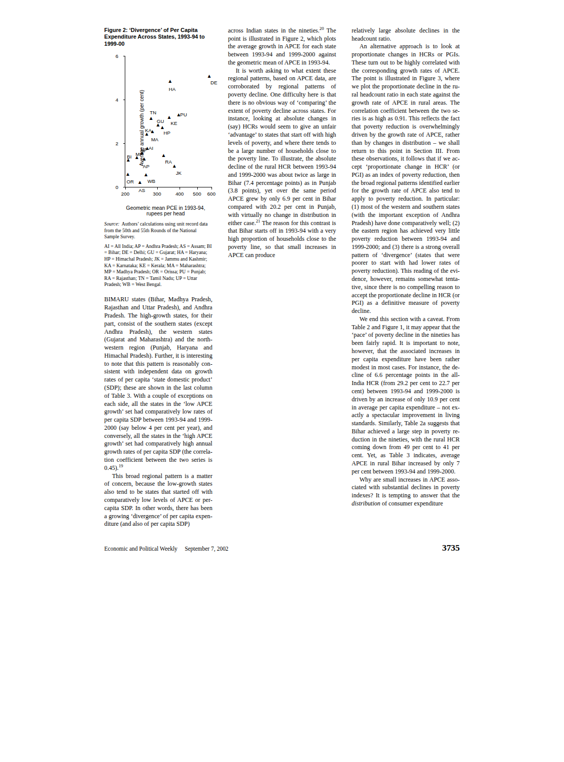Figure 2: ‘Divergence’ of Per Capita Expenditure Across States, 1993-94 to 1999-00
Average annual growth (per cent)
0
2
4
6
200
300
400
500
600
▲
DE
▲
HA
▲
PU
▲
TN
▲
KE
▲
GU
▲
HP
▲
MA
▲
KA
▲
AI
▲
UP
▲
MP
▲
AP
▲
RA
▲
BI
▲
JK
▲
OR
▲
WB
▲
AS
Geometric mean PCE in 1993-94, rupees per head
Source: Authors’ calculations using unit record data from the 50th and 55th Rounds of the National Sample Survey.
AI = All India; AP = Andhra Pradesh; AS = Assam; BI = Bihar; DE = Delhi; GU = Gujarat; HA = Haryana; HP = Himachal Pradesh; JK = Jammu and Kashmir; KA = Karnataka; KE = Kerala; MA = Maharashtra; MP = Madhya Pradesh; OR = Orissa; PU = Punjab; RA = Rajasthan; TN = Tamil Nadu; UP = Uttar Pradesh; WB = West Bengal.
BIMARU states (Bihar, Madhya Pradesh, Rajasthan and Uttar Pradesh), and Andhra Pradesh. The high-growth states, for their part, consist of the southern states (except Andhra Pradesh), the western states (Gujarat and Maharashtra) and the north-western region (Punjab, Haryana and Himachal Pradesh). Further, it is interesting to note that this pattern is reasonably consistent with independent data on growth rates of per capita ‘state domestic product’ (SDP); these are shown in the last column of Table 3. With a couple of exceptions on each side, all the states in the ‘low APCE growth’ set had comparatively low rates of per capita SDP between 1993-94 and 1999-2000 (say below 4 per cent per year), and conversely, all the states in the ‘high APCE growth’ set had comparatively high annual growth rates of per capita SDP (the correlation coefficient between the two series is 0.45).19
This broad regional pattern is a matter of concern, because the low-growth states also tend to be states that started off with comparatively low levels of APCE or per-capita SDP. In other words, there has been a growing ‘divergence’ of per capita expenditure (and also of per capita SDP)
across Indian states in the nineties.20 The point is illustrated in Figure 2, which plots the average growth in APCE for each state between 1993-94 and 1999-2000 against the geometric mean of APCE in 1993-94.
It is worth asking to what extent these regional patterns, based on APCE data, are corroborated by regional patterns of poverty decline. One difficulty here is that there is no obvious way of ‘comparing’ the extent of poverty decline across states. For instance, looking at absolute changes in (say) HCRs would seem to give an unfair ‘advantage’ to states that start off with high levels of poverty, and where there tends to be a large number of households close to the poverty line. To illustrate, the absolute decline of the rural HCR between 1993-94 and 1999-2000 was about twice as large in Bihar (7.4 percentage points) as in Punjab (3.8 points), yet over the same period APCE grew by only 6.9 per cent in Bihar compared with 20.2 per cent in Punjab, with virtually no change in distribution in either case.21 The reason for this contrast is that Bihar starts off in 1993-94 with a very high proportion of households close to the poverty line, so that small increases in APCE can produce
relatively large absolute declines in the headcount ratio.
An alternative approach is to look at proportionate changes in HCRs or PGIs. These turn out to be highly correlated with the corresponding growth rates of APCE. The point is illustrated in Figure 3, where we plot the proportionate decline in the rural headcount ratio in each state against the growth rate of APCE in rural areas. The correlation coefficient between the two series is as high as 0.91. This reflects the fact that poverty reduction is overwhelmingly driven by the growth rate of APCE, rather than by changes in distribution – we shall return to this point in Section III. From these observations, it follows that if we accept ‘proportionate change in HCR’ (or PGI) as an index of poverty reduction, then the broad regional patterns identified earlier for the growth rate of APCE also tend to apply to poverty reduction. In particular: (1) most of the western and southern states (with the important exception of Andhra Pradesh) have done comparatively well; (2) the eastern region has achieved very little poverty reduction between 1993-94 and 1999-2000; and (3) there is a strong overall pattern of ‘divergence’ (states that were poorer to start with had lower rates of poverty reduction). This reading of the evidence, however, remains somewhat tentative, since there is no compelling reason to accept the proportionate decline in HCR (or PGI) as a definitive measure of poverty decline.
We end this section with a caveat. From Table 2 and Figure 1, it may appear that the ‘pace’ of poverty decline in the nineties has been fairly rapid. It is important to note, however, that the associated increases in per capita expenditure have been rather modest in most cases. For instance, the decline of 6.6 percentage points in the all-India HCR (from 29.2 per cent to 22.7 per cent) between 1993-94 and 1999-2000 is driven by an increase of only 10.9 per cent in average per capita expenditure – not exactly a spectacular improvement in living standards. Similarly, Table 2a suggests that Bihar achieved a large step in poverty reduction in the nineties, with the rural HCR coming down from 49 per cent to 41 per cent. Yet, as Table 3 indicates, average APCE in rural Bihar increased by only 7 per cent between 1993-94 and 1999-2000.
Why are small increases in APCE associated with substantial declines in poverty indexes? It is tempting to answer that the distribution of consumer expenditure
Economic and Political Weekly September 7, 2002
3735